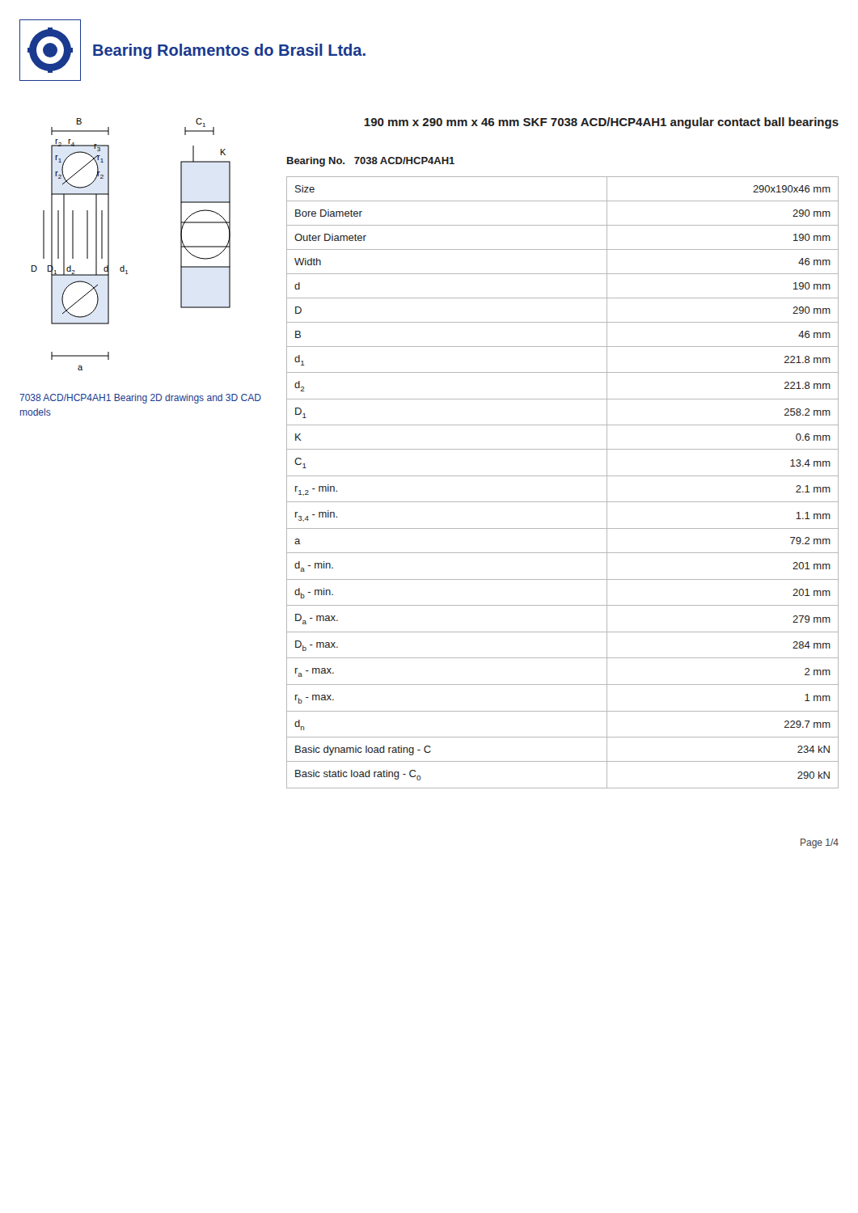Bearing Rolamentos do Brasil Ltda.
B C1 K r2 r4 r3 r1 r1 r2 r2 D D1 d2 d d1 a
7038 ACD/HCP4AH1 Bearing 2D drawings and 3D CAD models
190 mm x 290 mm x 46 mm SKF 7038 ACD/HCP4AH1 angular contact ball bearings
Bearing No. 7038 ACD/HCP4AH1
| Size | 290x190x46 mm |
| Bore Diameter | 290 mm |
| Outer Diameter | 190 mm |
| Width | 46 mm |
| d | 190 mm |
| D | 290 mm |
| B | 46 mm |
| d 1 | 221.8 mm |
| d 2 | 221.8 mm |
| D 1 | 258.2 mm |
| K | 0.6 mm |
| C 1 | 13.4 mm |
| r 1,2 - min. | 2.1 mm |
| r 3,4 - min. | 1.1 mm |
| a | 79.2 mm |
| d a - min. | 201 mm |
| d b - min. | 201 mm |
| D a - max. | 279 mm |
| D b - max. | 284 mm |
| r a - max. | 2 mm |
| r b - max. | 1 mm |
| d n | 229.7 mm |
| Basic dynamic load rating - C | 234 kN |
| Basic static load rating - C 0 | 290 kN |
Page 1/4